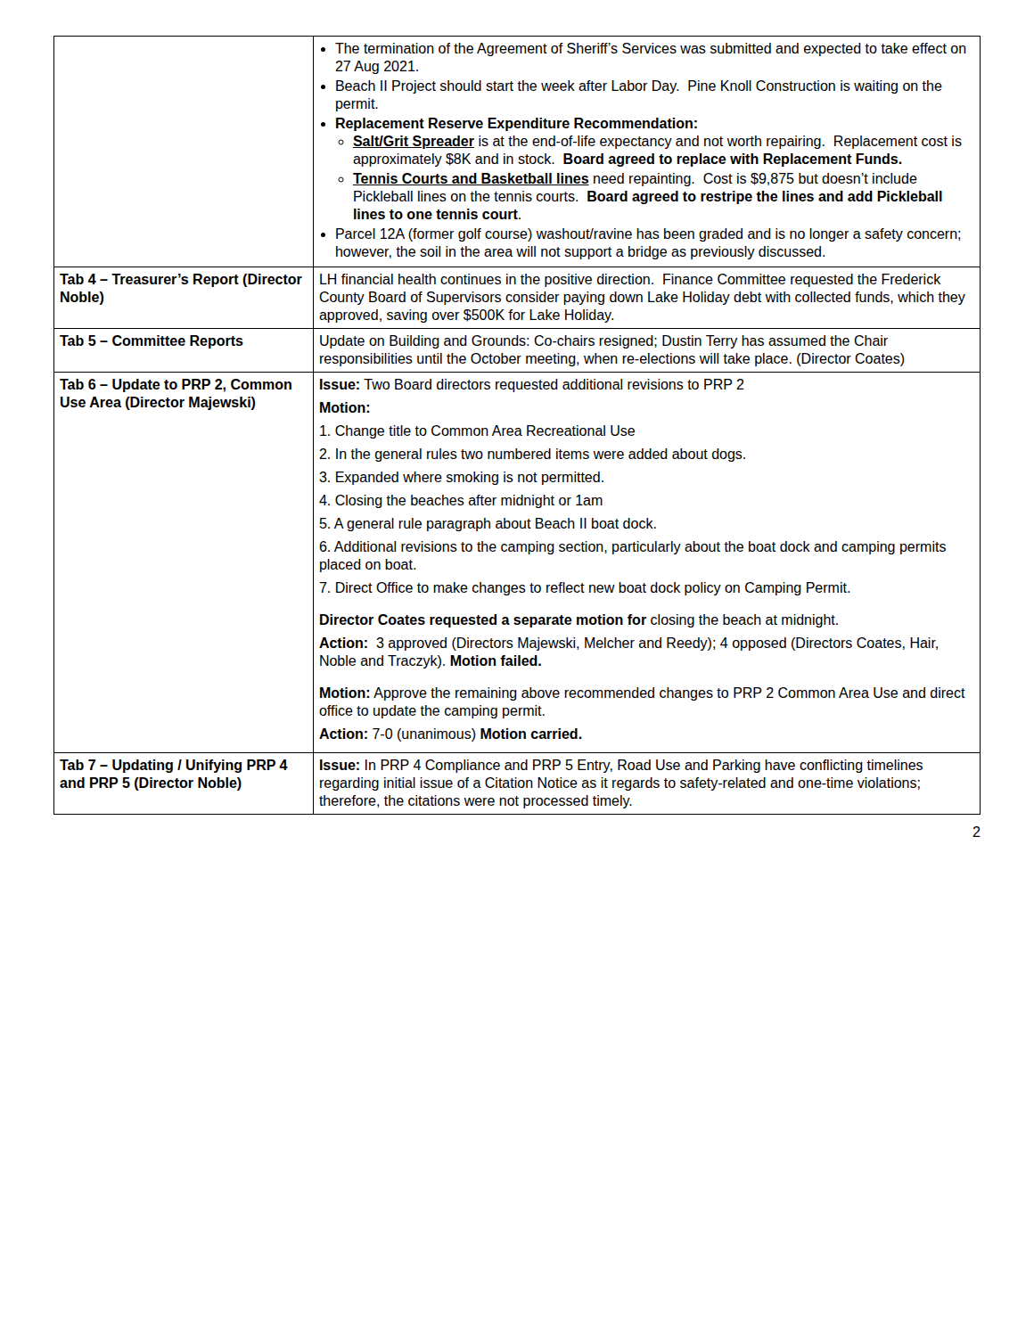| | The termination of the Agreement of Sheriff’s Services was submitted and expected to take effect on 27 Aug 2021. Beach II Project should start the week after Labor Day. Pine Knoll Construction is waiting on the permit. Replacement Reserve Expenditure Recommendation: Salt/Grit Spreader is at the end-of-life expectancy and not worth repairing. Replacement cost is approximately $8K and in stock. Board agreed to replace with Replacement Funds. Tennis Courts and Basketball lines need repainting. Cost is $9,875 but doesn’t include Pickleball lines on the tennis courts. Board agreed to restripe the lines and add Pickleball lines to one tennis court . Parcel 12A (former golf course) washout/ravine has been graded and is no longer a safety concern; however, the soil in the area will not support a bridge as previously discussed. |
| Tab 4 – Treasurer’s Report (Director Noble) | LH financial health continues in the positive direction. Finance Committee requested the Frederick County Board of Supervisors consider paying down Lake Holiday debt with collected funds, which they approved, saving over $500K for Lake Holiday. |
| Tab 5 – Committee Reports | Update on Building and Grounds: Co-chairs resigned; Dustin Terry has assumed the Chair responsibilities until the October meeting, when re-elections will take place. (Director Coates) |
| Tab 6 – Update to PRP 2, Common Use Area (Director Majewski) | Issue: Two Board directors requested additional revisions to PRP 2 Motion: 1. Change title to Common Area Recreational Use 2. In the general rules two numbered items were added about dogs. 3. Expanded where smoking is not permitted. 4. Closing the beaches after midnight or 1am 5. A general rule paragraph about Beach II boat dock. 6. Additional revisions to the camping section, particularly about the boat dock and camping permits placed on boat. 7. Direct Office to make changes to reflect new boat dock policy on Camping Permit. Director Coates requested a separate motion for closing the beach at midnight. Action: 3 approved (Directors Majewski, Melcher and Reedy); 4 opposed (Directors Coates, Hair, Noble and Traczyk). Motion failed. Motion: Approve the remaining above recommended changes to PRP 2 Common Area Use and direct office to update the camping permit. Action: 7-0 (unanimous) Motion carried. |
| Tab 7 – Updating / Unifying PRP 4 and PRP 5 (Director Noble) | Issue: In PRP 4 Compliance and PRP 5 Entry, Road Use and Parking have conflicting timelines regarding initial issue of a Citation Notice as it regards to safety-related and one-time violations; therefore, the citations were not processed timely. |
2